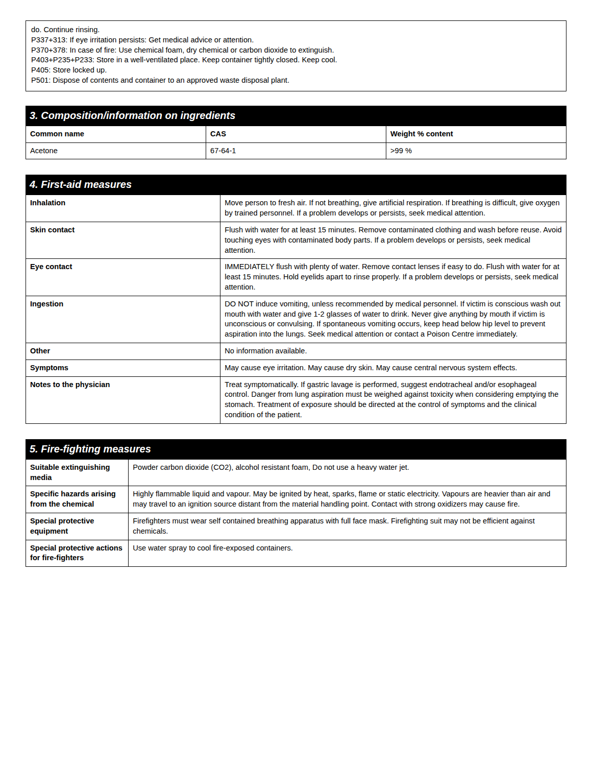do. Continue rinsing.
P337+313: If eye irritation persists: Get medical advice or attention.
P370+378: In case of fire: Use chemical foam, dry chemical or carbon dioxide to extinguish.
P403+P235+P233: Store in a well-ventilated place. Keep container tightly closed. Keep cool.
P405: Store locked up.
P501: Dispose of contents and container to an approved waste disposal plant.
3. Composition/information on ingredients
| Common name | CAS | Weight % content |
| --- | --- | --- |
| Acetone | 67-64-1 | >99 % |
4. First-aid measures
| Inhalation | Move person to fresh air. If not breathing, give artificial respiration. If breathing is difficult, give oxygen by trained personnel. If a problem develops or persists, seek medical attention. |
| Skin contact | Flush with water for at least 15 minutes. Remove contaminated clothing and wash before reuse. Avoid touching eyes with contaminated body parts. If a problem develops or persists, seek medical attention. |
| Eye contact | IMMEDIATELY flush with plenty of water. Remove contact lenses if easy to do. Flush with water for at least 15 minutes. Hold eyelids apart to rinse properly. If a problem develops or persists, seek medical attention. |
| Ingestion | DO NOT induce vomiting, unless recommended by medical personnel. If victim is conscious wash out mouth with water and give 1-2 glasses of water to drink. Never give anything by mouth if victim is unconscious or convulsing. If spontaneous vomiting occurs, keep head below hip level to prevent aspiration into the lungs. Seek medical attention or contact a Poison Centre immediately. |
| Other | No information available. |
| Symptoms | May cause eye irritation. May cause dry skin. May cause central nervous system effects. |
| Notes to the physician | Treat symptomatically. If gastric lavage is performed, suggest endotracheal and/or esophageal control. Danger from lung aspiration must be weighed against toxicity when considering emptying the stomach. Treatment of exposure should be directed at the control of symptoms and the clinical condition of the patient. |
5. Fire-fighting measures
| Suitable extinguishing media | Powder carbon dioxide (CO2), alcohol resistant foam, Do not use a heavy water jet. |
| Specific hazards arising from the chemical | Highly flammable liquid and vapour. May be ignited by heat, sparks, flame or static electricity. Vapours are heavier than air and may travel to an ignition source distant from the material handling point. Contact with strong oxidizers may cause fire. |
| Special protective equipment | Firefighters must wear self contained breathing apparatus with full face mask. Firefighting suit may not be efficient against chemicals. |
| Special protective actions for fire-fighters | Use water spray to cool fire-exposed containers. |